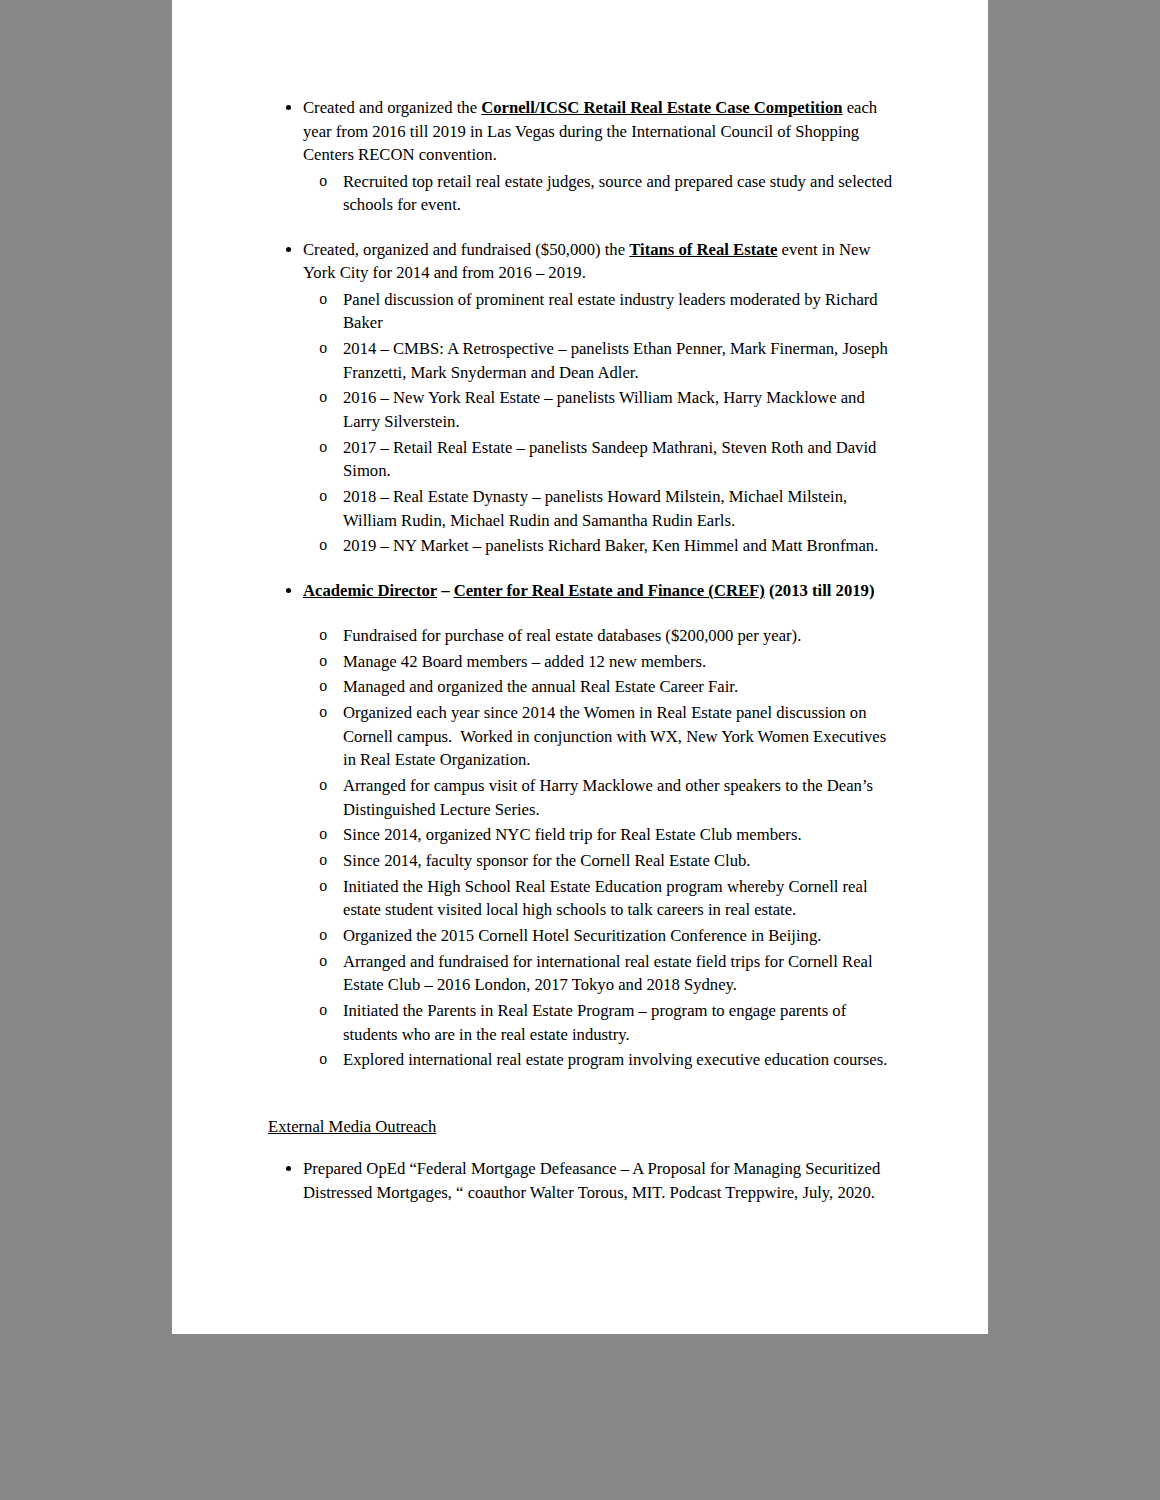Created and organized the Cornell/ICSC Retail Real Estate Case Competition each year from 2016 till 2019 in Las Vegas during the International Council of Shopping Centers RECON convention.
Recruited top retail real estate judges, source and prepared case study and selected schools for event.
Created, organized and fundraised ($50,000) the Titans of Real Estate event in New York City for 2014 and from 2016 – 2019.
Panel discussion of prominent real estate industry leaders moderated by Richard Baker
2014 – CMBS: A Retrospective – panelists Ethan Penner, Mark Finerman, Joseph Franzetti, Mark Snyderman and Dean Adler.
2016 – New York Real Estate – panelists William Mack, Harry Macklowe and Larry Silverstein.
2017 – Retail Real Estate – panelists Sandeep Mathrani, Steven Roth and David Simon.
2018 – Real Estate Dynasty – panelists Howard Milstein, Michael Milstein, William Rudin, Michael Rudin and Samantha Rudin Earls.
2019 – NY Market – panelists Richard Baker, Ken Himmel and Matt Bronfman.
Academic Director – Center for Real Estate and Finance (CREF) (2013 till 2019)
Fundraised for purchase of real estate databases ($200,000 per year).
Manage 42 Board members – added 12 new members.
Managed and organized the annual Real Estate Career Fair.
Organized each year since 2014 the Women in Real Estate panel discussion on Cornell campus. Worked in conjunction with WX, New York Women Executives in Real Estate Organization.
Arranged for campus visit of Harry Macklowe and other speakers to the Dean’s Distinguished Lecture Series.
Since 2014, organized NYC field trip for Real Estate Club members.
Since 2014, faculty sponsor for the Cornell Real Estate Club.
Initiated the High School Real Estate Education program whereby Cornell real estate student visited local high schools to talk careers in real estate.
Organized the 2015 Cornell Hotel Securitization Conference in Beijing.
Arranged and fundraised for international real estate field trips for Cornell Real Estate Club – 2016 London, 2017 Tokyo and 2018 Sydney.
Initiated the Parents in Real Estate Program – program to engage parents of students who are in the real estate industry.
Explored international real estate program involving executive education courses.
External Media Outreach
Prepared OpEd “Federal Mortgage Defeasance – A Proposal for Managing Securitized Distressed Mortgages, “ coauthor Walter Torous, MIT. Podcast Treppwire, July, 2020.